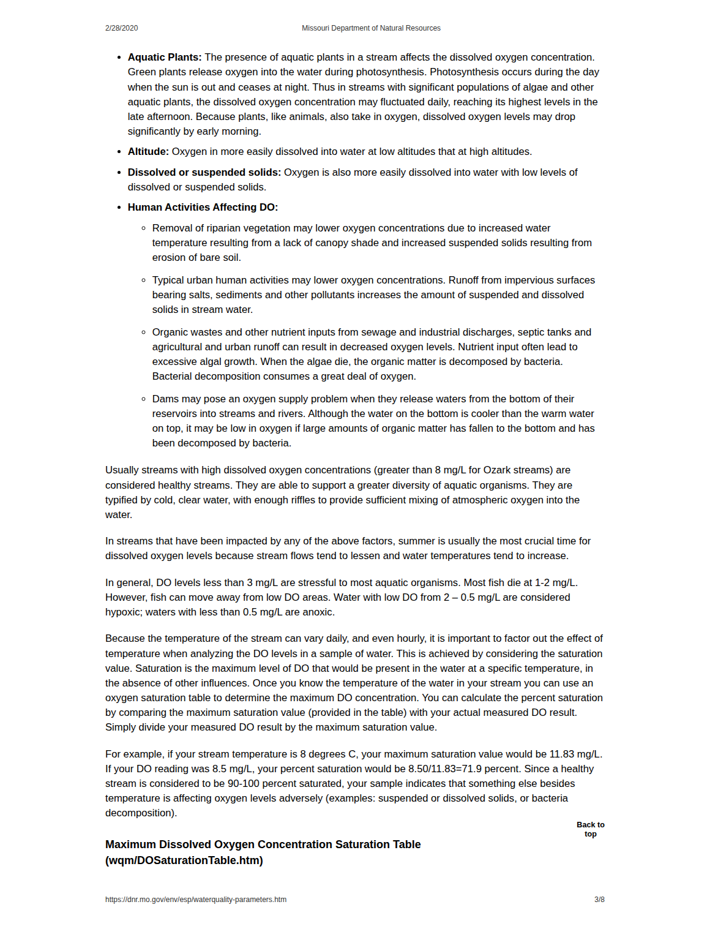2/28/2020 Missouri Department of Natural Resources
Aquatic Plants: The presence of aquatic plants in a stream affects the dissolved oxygen concentration. Green plants release oxygen into the water during photosynthesis. Photosynthesis occurs during the day when the sun is out and ceases at night. Thus in streams with significant populations of algae and other aquatic plants, the dissolved oxygen concentration may fluctuated daily, reaching its highest levels in the late afternoon. Because plants, like animals, also take in oxygen, dissolved oxygen levels may drop significantly by early morning.
Altitude: Oxygen in more easily dissolved into water at low altitudes that at high altitudes.
Dissolved or suspended solids: Oxygen is also more easily dissolved into water with low levels of dissolved or suspended solids.
Human Activities Affecting DO:
Removal of riparian vegetation may lower oxygen concentrations due to increased water temperature resulting from a lack of canopy shade and increased suspended solids resulting from erosion of bare soil.
Typical urban human activities may lower oxygen concentrations. Runoff from impervious surfaces bearing salts, sediments and other pollutants increases the amount of suspended and dissolved solids in stream water.
Organic wastes and other nutrient inputs from sewage and industrial discharges, septic tanks and agricultural and urban runoff can result in decreased oxygen levels. Nutrient input often lead to excessive algal growth. When the algae die, the organic matter is decomposed by bacteria. Bacterial decomposition consumes a great deal of oxygen.
Dams may pose an oxygen supply problem when they release waters from the bottom of their reservoirs into streams and rivers. Although the water on the bottom is cooler than the warm water on top, it may be low in oxygen if large amounts of organic matter has fallen to the bottom and has been decomposed by bacteria.
Usually streams with high dissolved oxygen concentrations (greater than 8 mg/L for Ozark streams) are considered healthy streams. They are able to support a greater diversity of aquatic organisms. They are typified by cold, clear water, with enough riffles to provide sufficient mixing of atmospheric oxygen into the water.
In streams that have been impacted by any of the above factors, summer is usually the most crucial time for dissolved oxygen levels because stream flows tend to lessen and water temperatures tend to increase.
In general, DO levels less than 3 mg/L are stressful to most aquatic organisms. Most fish die at 1-2 mg/L. However, fish can move away from low DO areas. Water with low DO from 2 – 0.5 mg/L are considered hypoxic; waters with less than 0.5 mg/L are anoxic.
Because the temperature of the stream can vary daily, and even hourly, it is important to factor out the effect of temperature when analyzing the DO levels in a sample of water. This is achieved by considering the saturation value. Saturation is the maximum level of DO that would be present in the water at a specific temperature, in the absence of other influences. Once you know the temperature of the water in your stream you can use an oxygen saturation table to determine the maximum DO concentration. You can calculate the percent saturation by comparing the maximum saturation value (provided in the table) with your actual measured DO result. Simply divide your measured DO result by the maximum saturation value.
For example, if your stream temperature is 8 degrees C, your maximum saturation value would be 11.83 mg/L. If your DO reading was 8.5 mg/L, your percent saturation would be 8.50/11.83=71.9 percent. Since a healthy stream is considered to be 90-100 percent saturated, your sample indicates that something else besides temperature is affecting oxygen levels adversely (examples: suspended or dissolved solids, or bacteria decomposition).
Back to
top
Maximum Dissolved Oxygen Concentration Saturation Table (wqm/DOSaturationTable.htm)
https://dnr.mo.gov/env/esp/waterquality-parameters.htm 3/8